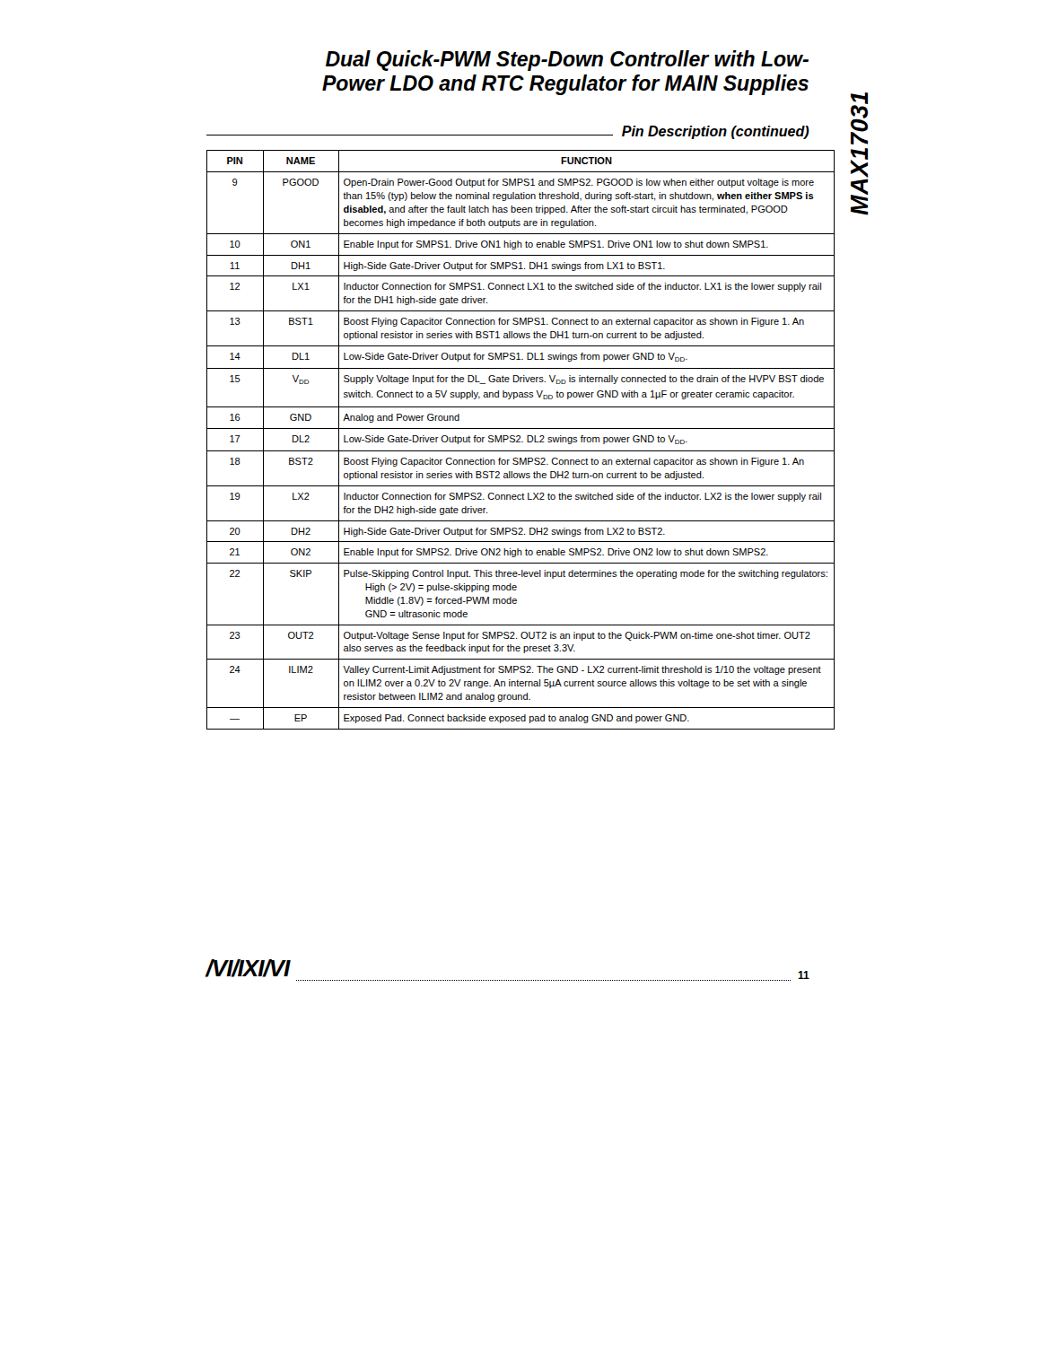MAX17031
Dual Quick-PWM Step-Down Controller with Low-
Power LDO and RTC Regulator for MAIN Supplies
Pin Description (continued)
| PIN | NAME | FUNCTION |
| --- | --- | --- |
| 9 | PGOOD | Open-Drain Power-Good Output for SMPS1 and SMPS2. PGOOD is low when either output voltage is more than 15% (typ) below the nominal regulation threshold, during soft-start, in shutdown, when either SMPS is disabled, and after the fault latch has been tripped. After the soft-start circuit has terminated, PGOOD becomes high impedance if both outputs are in regulation. |
| 10 | ON1 | Enable Input for SMPS1. Drive ON1 high to enable SMPS1. Drive ON1 low to shut down SMPS1. |
| 11 | DH1 | High-Side Gate-Driver Output for SMPS1. DH1 swings from LX1 to BST1. |
| 12 | LX1 | Inductor Connection for SMPS1. Connect LX1 to the switched side of the inductor. LX1 is the lower supply rail for the DH1 high-side gate driver. |
| 13 | BST1 | Boost Flying Capacitor Connection for SMPS1. Connect to an external capacitor as shown in Figure 1. An optional resistor in series with BST1 allows the DH1 turn-on current to be adjusted. |
| 14 | DL1 | Low-Side Gate-Driver Output for SMPS1. DL1 swings from power GND to V DD . |
| 15 | V DD | Supply Voltage Input for the DL_ Gate Drivers. V DD is internally connected to the drain of the HVPV BST diode switch. Connect to a 5V supply, and bypass V DD to power GND with a 1µF or greater ceramic capacitor. |
| 16 | GND | Analog and Power Ground |
| 17 | DL2 | Low-Side Gate-Driver Output for SMPS2. DL2 swings from power GND to V DD . |
| 18 | BST2 | Boost Flying Capacitor Connection for SMPS2. Connect to an external capacitor as shown in Figure 1. An optional resistor in series with BST2 allows the DH2 turn-on current to be adjusted. |
| 19 | LX2 | Inductor Connection for SMPS2. Connect LX2 to the switched side of the inductor. LX2 is the lower supply rail for the DH2 high-side gate driver. |
| 20 | DH2 | High-Side Gate-Driver Output for SMPS2. DH2 swings from LX2 to BST2. |
| 21 | ON2 | Enable Input for SMPS2. Drive ON2 high to enable SMPS2. Drive ON2 low to shut down SMPS2. |
| 22 | SKIP | Pulse-Skipping Control Input. This three-level input determines the operating mode for the switching regulators: High (> 2V) = pulse-skipping mode Middle (1.8V) = forced-PWM mode GND = ultrasonic mode |
| 23 | OUT2 | Output-Voltage Sense Input for SMPS2. OUT2 is an input to the Quick-PWM on-time one-shot timer. OUT2 also serves as the feedback input for the preset 3.3V. |
| 24 | ILIM2 | Valley Current-Limit Adjustment for SMPS2. The GND - LX2 current-limit threshold is 1/10 the voltage present on ILIM2 over a 0.2V to 2V range. An internal 5µA current source allows this voltage to be set with a single resistor between ILIM2 and analog ground. |
| — | EP | Exposed Pad. Connect backside exposed pad to analog GND and power GND. |
/VI/IXI/VI
11